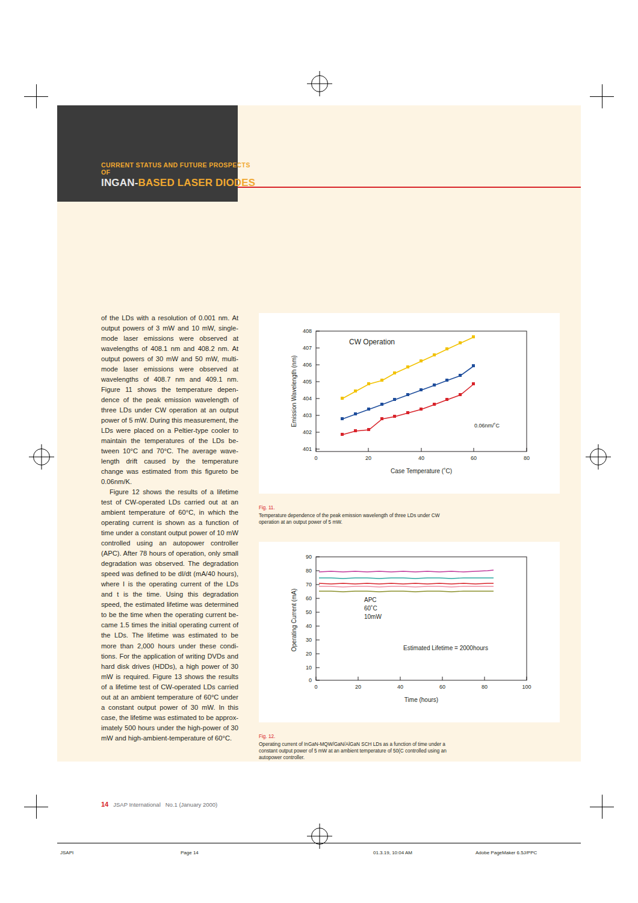Current Status and Future Prospects of
InGaN-Based Laser Diodes
of the LDs with a resolution of 0.001 nm. At output powers of 3 mW and 10 mW, single-mode laser emissions were observed at wavelengths of 408.1 nm and 408.2 nm. At output powers of 30 mW and 50 mW, multimode laser emissions were observed at wavelengths of 408.7 nm and 409.1 nm. Figure 11 shows the temperature dependence of the peak emission wavelength of three LDs under CW operation at an output power of 5 mW. During this measurement, the LDs were placed on a Peltier-type cooler to maintain the temperatures of the LDs between 10°C and 70°C. The average wavelength drift caused by the temperature change was estimated from this figureto be 0.06nm/K.
Figure 12 shows the results of a lifetime test of CW-operated LDs carried out at an ambient temperature of 60°C, in which the operating current is shown as a function of time under a constant output power of 10 mW controlled using an autopower controller (APC). After 78 hours of operation, only small degradation was observed. The degradation speed was defined to be dI/dt (mA/40 hours), where I is the operating current of the LDs and t is the time. Using this degradation speed, the estimated lifetime was determined to be the time when the operating current became 1.5 times the initial operating current of the LDs. The lifetime was estimated to be more than 2,000 hours under these conditions. For the application of writing DVDs and hard disk drives (HDDs), a high power of 30 mW is required. Figure 13 shows the results of a lifetime test of CW-operated LDs carried out at an ambient temperature of 60°C under a constant output power of 30 mW. In this case, the lifetime was estimated to be approximately 500 hours under the high-power of 30 mW and high-ambient-temperature of 60°C.
408 407 406 405 404 403 402 401 0 20 40 60 80 Case Temperature (˚C) Emission Wavelength (nm) CW Operation 0.06nm/˚C
Fig. 11. Temperature dependence of the peak emission wavelength of three LDs under CW operation at an output power of 5 mW.
90 80 70 60 50 40 30 20 10 0 0 20 40 60 80 100 Time (hours) Operating Current (mA) APC 60˚C 10mW Estimated Lifetime = 2000hours
Fig. 12. Operating current of InGaN-MQW/GaN/AlGaN SCH LDs as a function of time under a constant output power of 5 mW at an ambient temperature of 50(C controlled using an autopower controller.
14 JSAP International No.1 (January 2000)
JSAPI
Page 14
01.3.19, 10:04 AM
Adobe PageMaker 6.5J/PPC